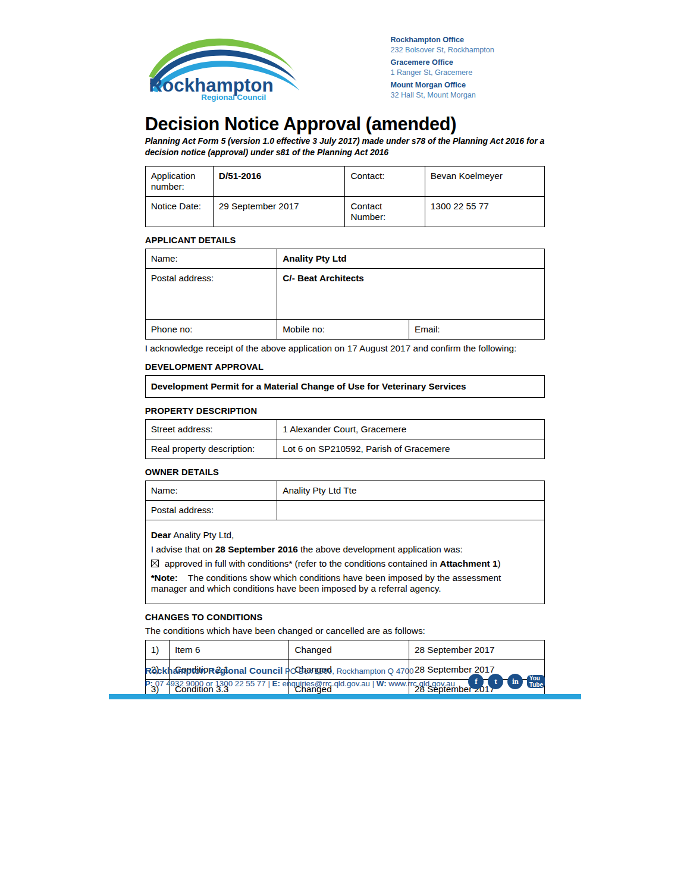Rockhampton Regional Council
Rockhampton Office
232 Bolsover St, Rockhampton
Gracemere Office
1 Ranger St, Gracemere
Mount Morgan Office
32 Hall St, Mount Morgan
Decision Notice Approval (amended)
Planning Act Form 5 (version 1.0 effective 3 July 2017) made under s78 of the Planning Act 2016 for a decision notice (approval) under s81 of the Planning Act 2016
| Application number: | D/51-2016 | Contact: | Bevan Koelmeyer |
| Notice Date: | 29 September 2017 | Contact Number: | 1300 22 55 77 |
APPLICANT DETAILS
| Name: | Anality Pty Ltd |
| Postal address: | C/- Beat Architects |
| Phone no: | Mobile no: | Email: |
I acknowledge receipt of the above application on 17 August 2017 and confirm the following:
DEVELOPMENT APPROVAL
| Development Permit for a Material Change of Use for Veterinary Services |
PROPERTY DESCRIPTION
| Street address: | 1 Alexander Court, Gracemere |
| Real property description: | Lot 6 on SP210592, Parish of Gracemere |
OWNER DETAILS
| Name: | Anality Pty Ltd Tte |
| Postal address: | |
| Dear Anality Pty Ltd, I advise that on 28 September 2016 the above development application was: approved in full with conditions* (refer to the conditions contained in Attachment 1 ) *Note: The conditions show which conditions have been imposed by the assessment manager and which conditions have been imposed by a referral agency. |
CHANGES TO CONDITIONS
The conditions which have been changed or cancelled are as follows:
| 1) | Item 6 | Changed | 28 September 2017 |
| 2) | Condition 2.1 | Changed | 28 September 2017 |
| 3) | Condition 3.3 | Changed | 28 September 2017 |
Rockhampton Regional Council PO Box 1860, Rockhampton Q 4700
P: 07 4932 9000 or 1300 22 55 77 | E: enquiries@rrc.qld.gov.au | W: www.rrc.qld.gov.au
f t in You
Tube